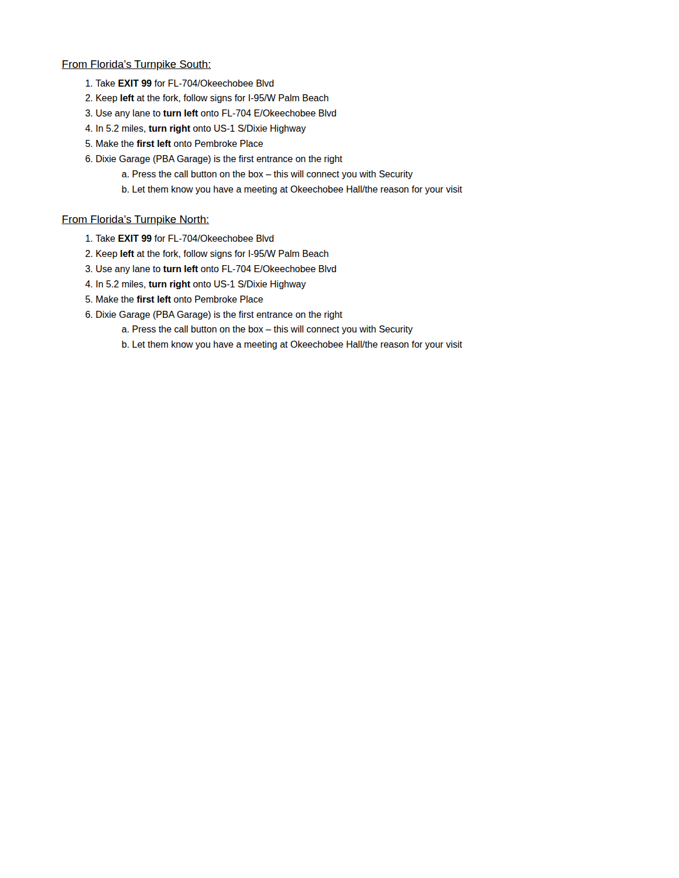From Florida’s Turnpike South:
Take EXIT 99 for FL-704/Okeechobee Blvd
Keep left at the fork, follow signs for I-95/W Palm Beach
Use any lane to turn left onto FL-704 E/Okeechobee Blvd
In 5.2 miles, turn right onto US-1 S/Dixie Highway
Make the first left onto Pembroke Place
Dixie Garage (PBA Garage) is the first entrance on the right
Press the call button on the box – this will connect you with Security
Let them know you have a meeting at Okeechobee Hall/the reason for your visit
From Florida’s Turnpike North:
Take EXIT 99 for FL-704/Okeechobee Blvd
Keep left at the fork, follow signs for I-95/W Palm Beach
Use any lane to turn left onto FL-704 E/Okeechobee Blvd
In 5.2 miles, turn right onto US-1 S/Dixie Highway
Make the first left onto Pembroke Place
Dixie Garage (PBA Garage) is the first entrance on the right
Press the call button on the box – this will connect you with Security
Let them know you have a meeting at Okeechobee Hall/the reason for your visit